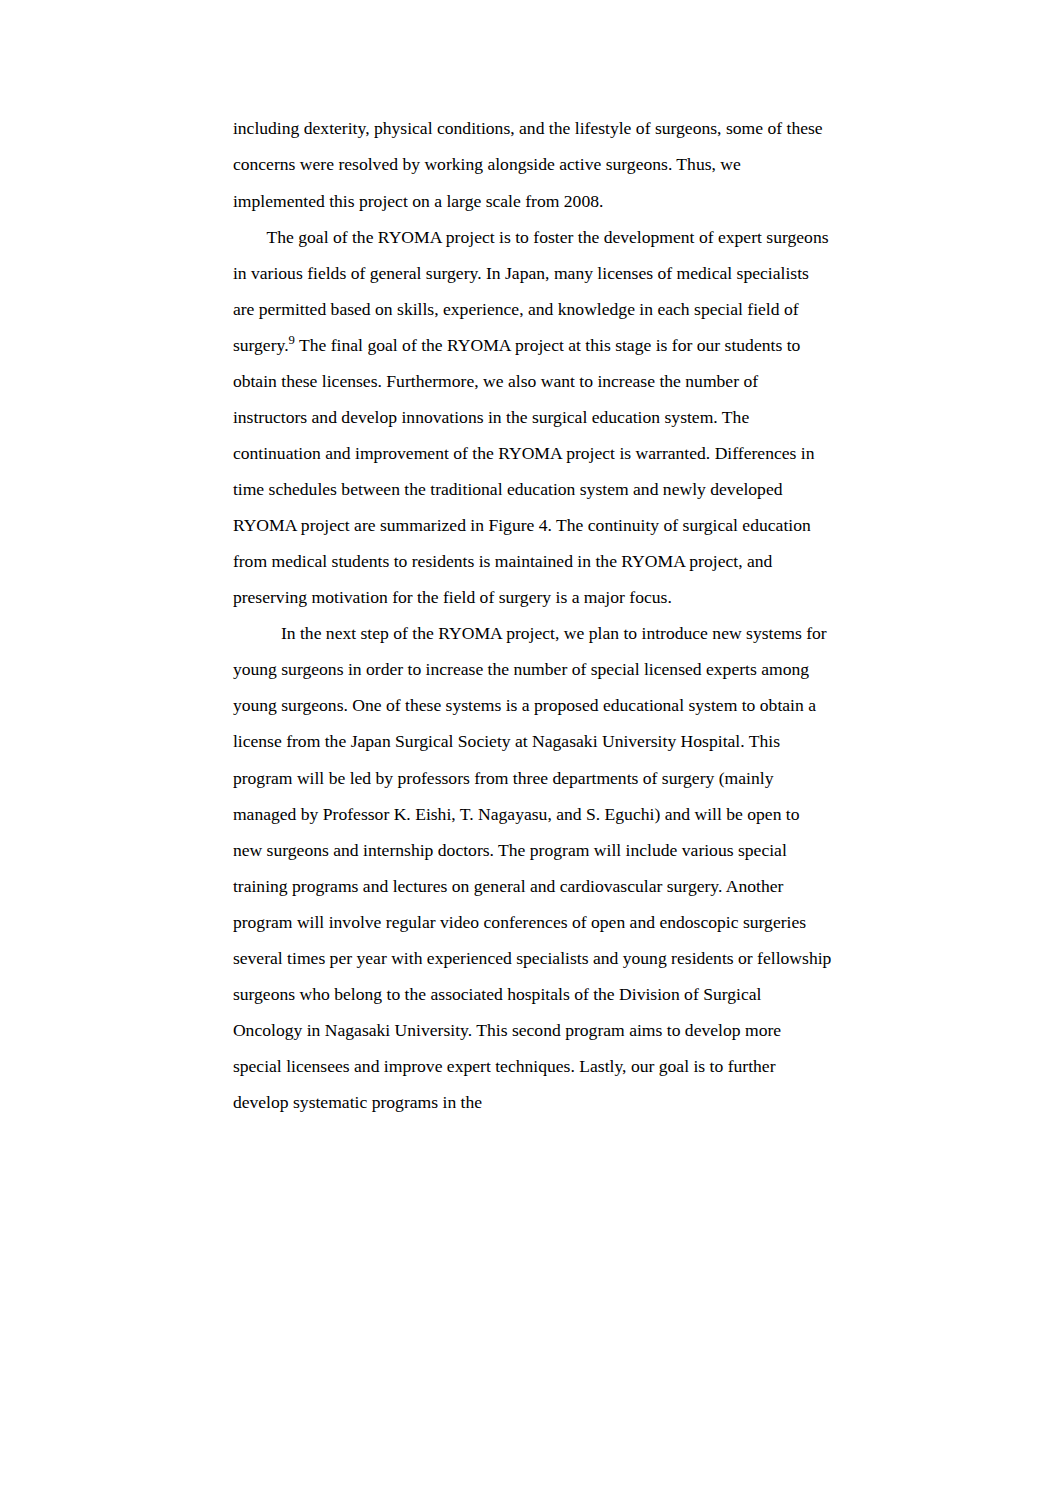including dexterity, physical conditions, and the lifestyle of surgeons, some of these concerns were resolved by working alongside active surgeons. Thus, we implemented this project on a large scale from 2008.
The goal of the RYOMA project is to foster the development of expert surgeons in various fields of general surgery. In Japan, many licenses of medical specialists are permitted based on skills, experience, and knowledge in each special field of surgery.9 The final goal of the RYOMA project at this stage is for our students to obtain these licenses. Furthermore, we also want to increase the number of instructors and develop innovations in the surgical education system. The continuation and improvement of the RYOMA project is warranted. Differences in time schedules between the traditional education system and newly developed RYOMA project are summarized in Figure 4. The continuity of surgical education from medical students to residents is maintained in the RYOMA project, and preserving motivation for the field of surgery is a major focus.
In the next step of the RYOMA project, we plan to introduce new systems for young surgeons in order to increase the number of special licensed experts among young surgeons. One of these systems is a proposed educational system to obtain a license from the Japan Surgical Society at Nagasaki University Hospital. This program will be led by professors from three departments of surgery (mainly managed by Professor K. Eishi, T. Nagayasu, and S. Eguchi) and will be open to new surgeons and internship doctors. The program will include various special training programs and lectures on general and cardiovascular surgery. Another program will involve regular video conferences of open and endoscopic surgeries several times per year with experienced specialists and young residents or fellowship surgeons who belong to the associated hospitals of the Division of Surgical Oncology in Nagasaki University. This second program aims to develop more special licensees and improve expert techniques. Lastly, our goal is to further develop systematic programs in the